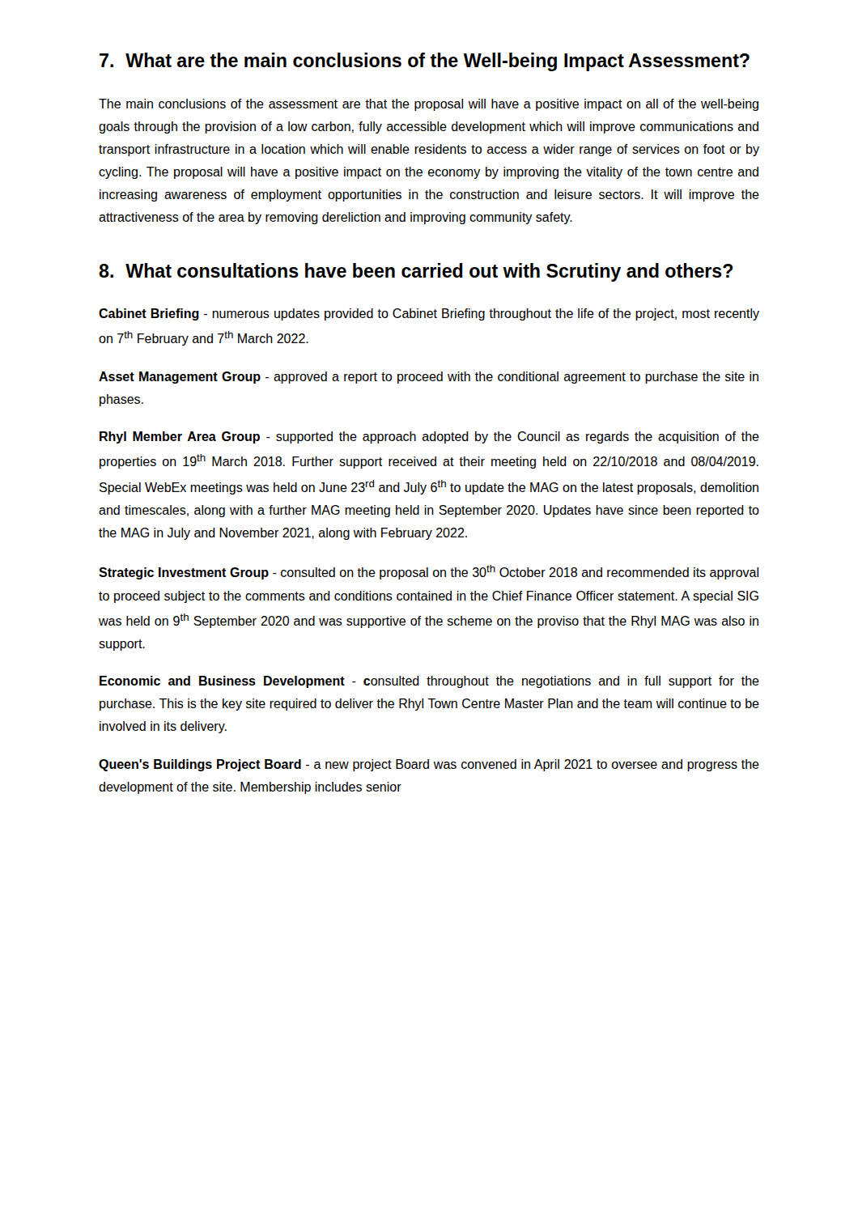7. What are the main conclusions of the Well-being Impact Assessment?
The main conclusions of the assessment are that the proposal will have a positive impact on all of the well-being goals through the provision of a low carbon, fully accessible development which will improve communications and transport infrastructure in a location which will enable residents to access a wider range of services on foot or by cycling. The proposal will have a positive impact on the economy by improving the vitality of the town centre and increasing awareness of employment opportunities in the construction and leisure sectors. It will improve the attractiveness of the area by removing dereliction and improving community safety.
8. What consultations have been carried out with Scrutiny and others?
Cabinet Briefing - numerous updates provided to Cabinet Briefing throughout the life of the project, most recently on 7th February and 7th March 2022.
Asset Management Group - approved a report to proceed with the conditional agreement to purchase the site in phases.
Rhyl Member Area Group - supported the approach adopted by the Council as regards the acquisition of the properties on 19th March 2018. Further support received at their meeting held on 22/10/2018 and 08/04/2019. Special WebEx meetings was held on June 23rd and July 6th to update the MAG on the latest proposals, demolition and timescales, along with a further MAG meeting held in September 2020. Updates have since been reported to the MAG in July and November 2021, along with February 2022.
Strategic Investment Group - consulted on the proposal on the 30th October 2018 and recommended its approval to proceed subject to the comments and conditions contained in the Chief Finance Officer statement. A special SIG was held on 9th September 2020 and was supportive of the scheme on the proviso that the Rhyl MAG was also in support.
Economic and Business Development - consulted throughout the negotiations and in full support for the purchase. This is the key site required to deliver the Rhyl Town Centre Master Plan and the team will continue to be involved in its delivery.
Queen's Buildings Project Board - a new project Board was convened in April 2021 to oversee and progress the development of the site. Membership includes senior